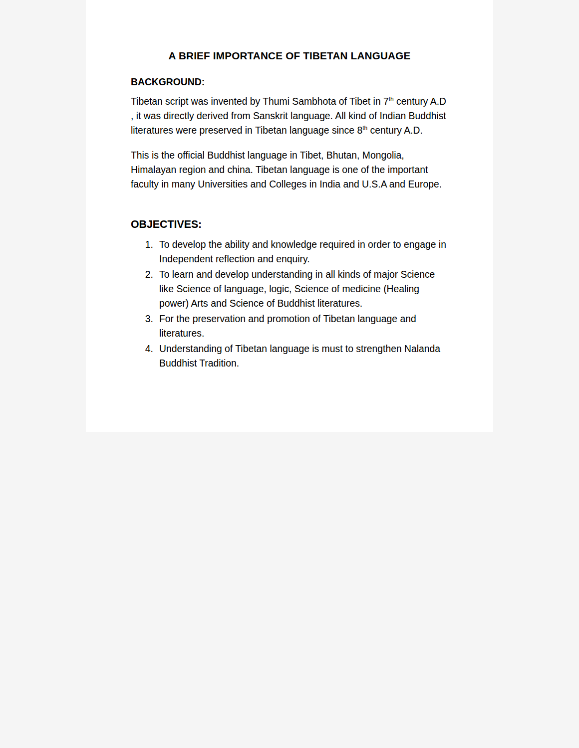A BRIEF IMPORTANCE OF TIBETAN LANGUAGE
BACKGROUND:
Tibetan script was invented by Thumi Sambhota of Tibet in 7th century A.D , it was directly derived from Sanskrit language. All kind of Indian Buddhist literatures were preserved in Tibetan language since 8th century A.D.
This is the official Buddhist language in Tibet, Bhutan, Mongolia, Himalayan region and china. Tibetan language is one of the important faculty in many Universities and Colleges in India and U.S.A and Europe.
OBJECTIVES:
To develop the ability and knowledge required in order to engage in Independent reflection and enquiry.
To learn and develop understanding in all kinds of major Science like Science of language, logic, Science of medicine (Healing power) Arts and Science of Buddhist literatures.
For the preservation and promotion of Tibetan language and literatures.
Understanding of Tibetan language is must to strengthen Nalanda Buddhist Tradition.